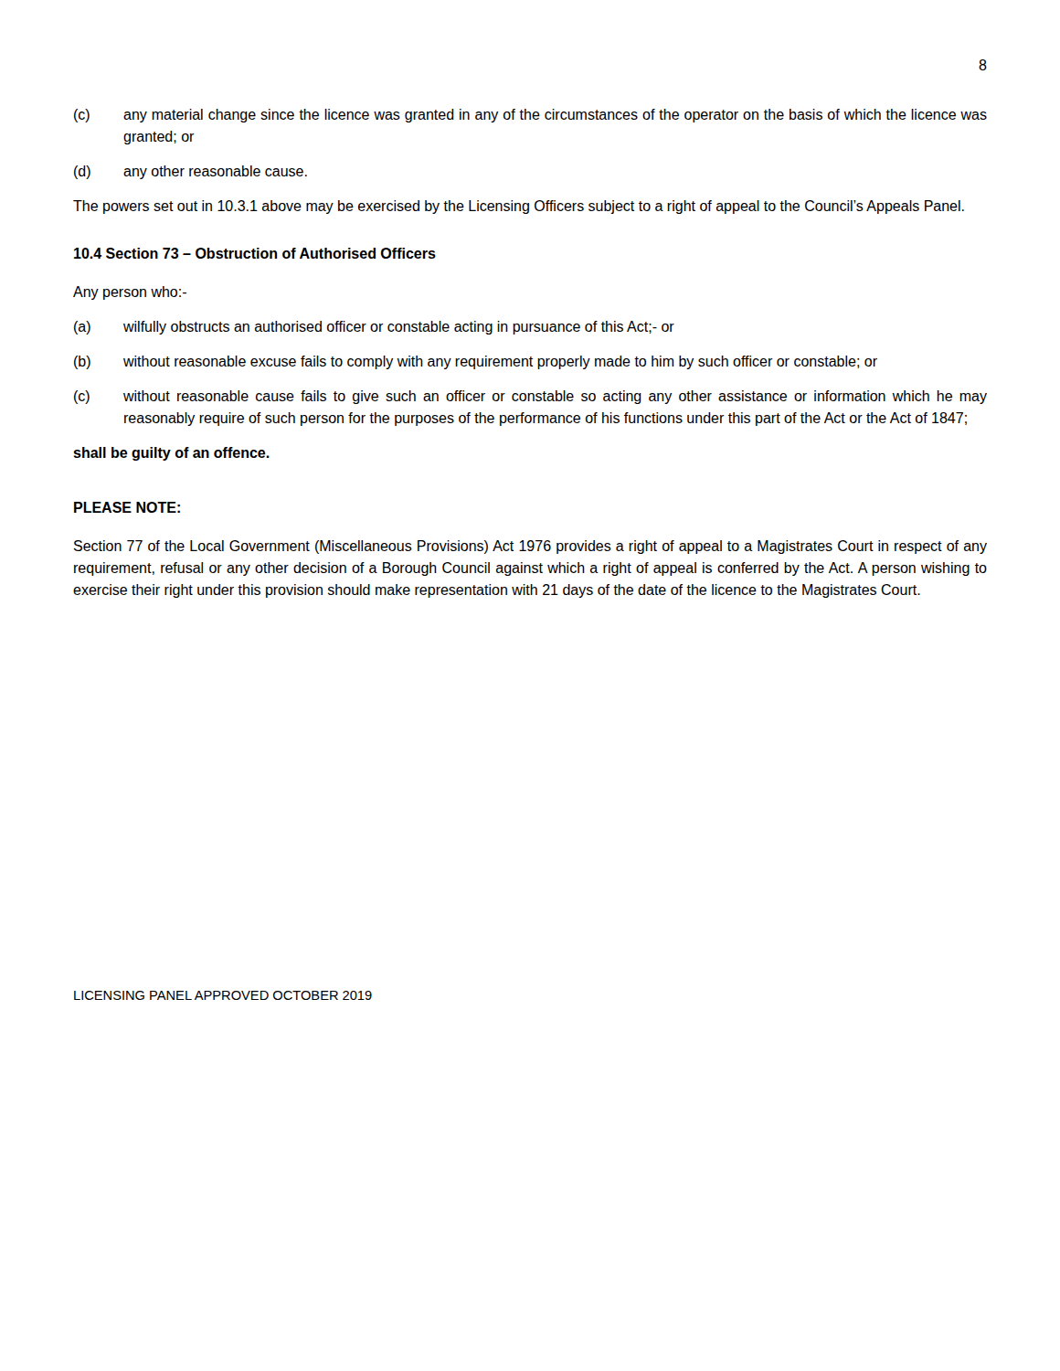8
(c)
any material change since the licence was granted in any of the circumstances of the operator on the basis of which the licence was granted; or
(d)
any other reasonable cause.
The powers set out in 10.3.1 above may be exercised by the Licensing Officers subject to a right of appeal to the Council’s Appeals Panel.
10.4 Section 73 – Obstruction of Authorised Officers
Any person who:-
(a)
wilfully obstructs an authorised officer or constable acting in pursuance of this Act;- or
(b)
without reasonable excuse fails to comply with any requirement properly made to him by such officer or constable; or
(c)
without reasonable cause fails to give such an officer or constable so acting any other assistance or information which he may reasonably require of such person for the purposes of the performance of his functions under this part of the Act or the Act of 1847;
shall be guilty of an offence.
PLEASE NOTE:
Section 77 of the Local Government (Miscellaneous Provisions) Act 1976 provides a right of appeal to a Magistrates Court in respect of any requirement, refusal or any other decision of a Borough Council against which a right of appeal is conferred by the Act. A person wishing to exercise their right under this provision should make representation with 21 days of the date of the licence to the Magistrates Court.
LICENSING PANEL APPROVED OCTOBER 2019